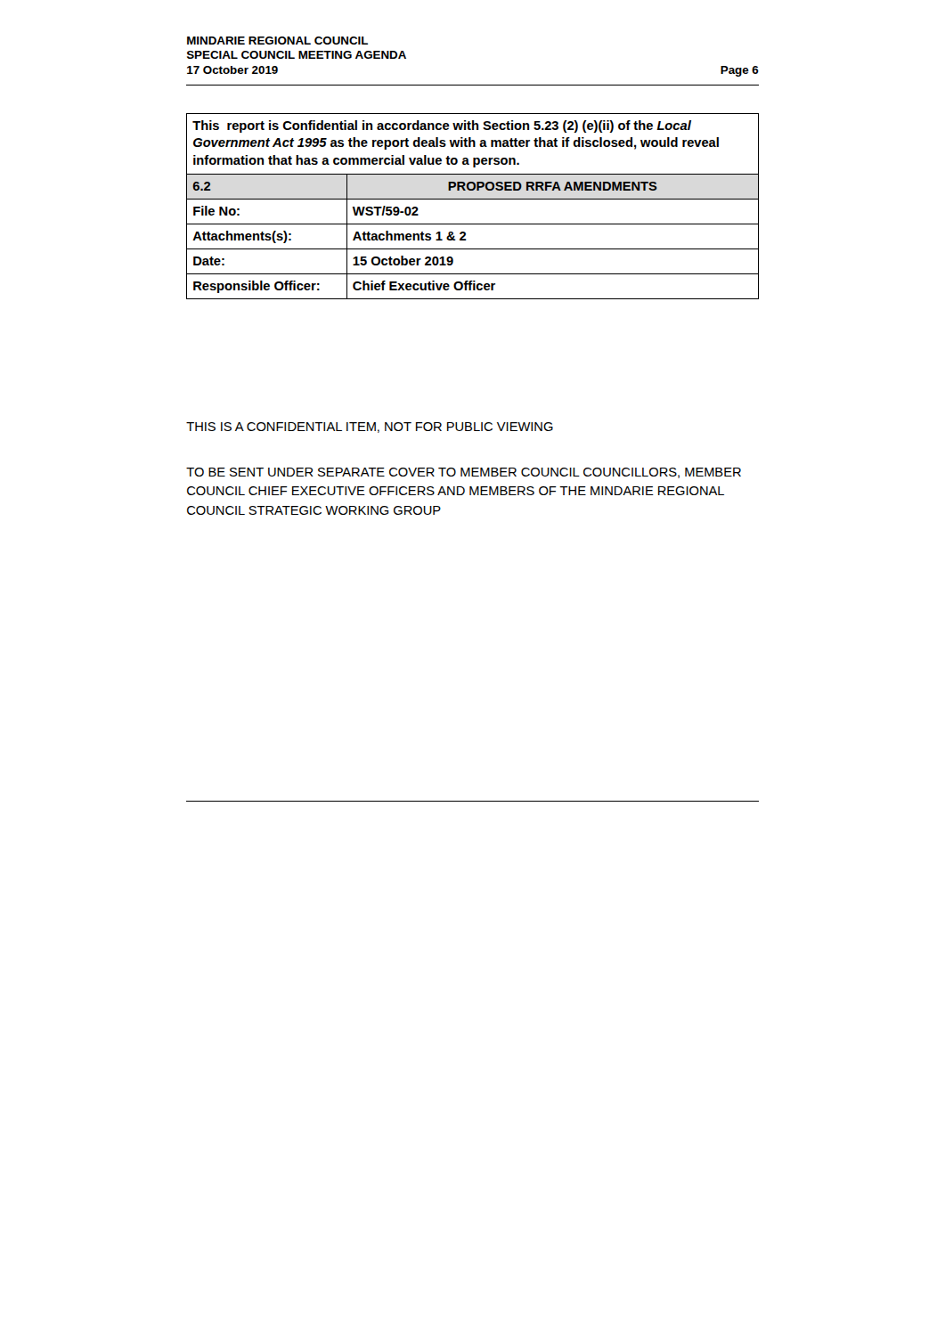MINDARIE REGIONAL COUNCIL
SPECIAL COUNCIL MEETING AGENDA
17 October 2019
Page 6
| This report is Confidential in accordance with Section 5.23 (2) (e)(ii) of the Local Government Act 1995 as the report deals with a matter that if disclosed, would reveal information that has a commercial value to a person. |
| 6.2 | PROPOSED RRFA AMENDMENTS |
| File No: | WST/59-02 |
| Attachments(s): | Attachments 1 & 2 |
| Date: | 15 October 2019 |
| Responsible Officer: | Chief Executive Officer |
THIS IS A CONFIDENTIAL ITEM, NOT FOR PUBLIC VIEWING
TO BE SENT UNDER SEPARATE COVER TO MEMBER COUNCIL COUNCILLORS, MEMBER COUNCIL CHIEF EXECUTIVE OFFICERS AND MEMBERS OF THE MINDARIE REGIONAL COUNCIL STRATEGIC WORKING GROUP